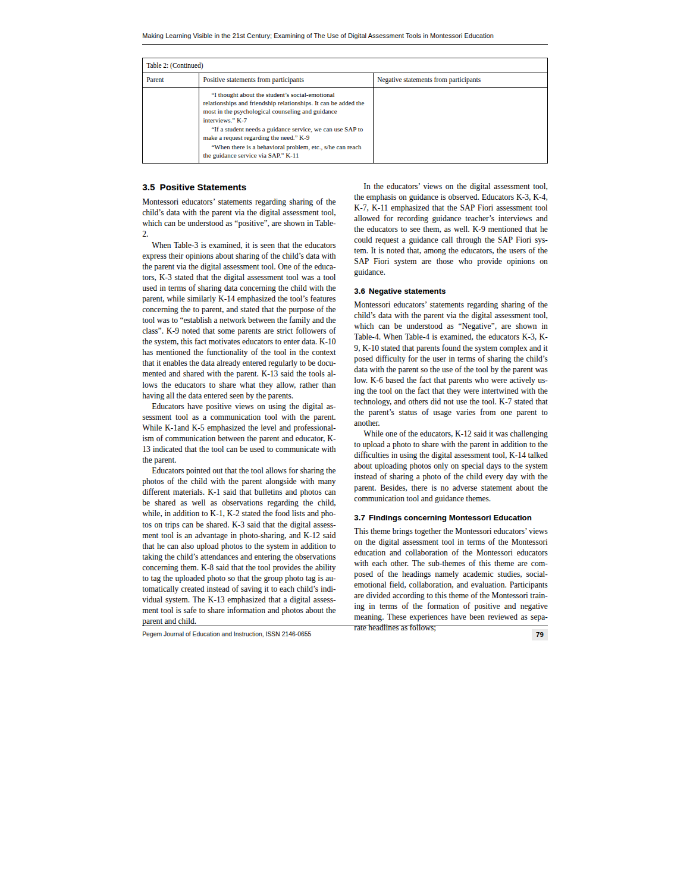Making Learning Visible in the 21st Century; Examining of The Use of Digital Assessment Tools in Montessori Education
| Table 2: (Continued) |
| Parent | Positive statements from participants | Negative statements from participants |
| | “I thought about the student’s social-emotional relationships and friendship relationships. It can be added the most in the psychological counseling and guidance interviews.” K-7 “If a student needs a guidance service, we can use SAP to make a request regarding the need.” K-9 “When there is a behavioral problem, etc., s/he can reach the guidance service via SAP.” K-11 | |
3.5 Positive Statements
Montessori educators’ statements regarding sharing of the child’s data with the parent via the digital assessment tool, which can be understood as “positive”, are shown in Table-2.
When Table-3 is examined, it is seen that the educators express their opinions about sharing of the child’s data with the parent via the digital assessment tool. One of the educators, K-3 stated that the digital assessment tool was a tool used in terms of sharing data concerning the child with the parent, while similarly K-14 emphasized the tool’s features concerning the to parent, and stated that the purpose of the tool was to “establish a network between the family and the class”. K-9 noted that some parents are strict followers of the system, this fact motivates educators to enter data. K-10 has mentioned the functionality of the tool in the context that it enables the data already entered regularly to be documented and shared with the parent. K-13 said the tools allows the educators to share what they allow, rather than having all the data entered seen by the parents.
Educators have positive views on using the digital assessment tool as a communication tool with the parent. While K-1and K-5 emphasized the level and professionalism of communication between the parent and educator, K-13 indicated that the tool can be used to communicate with the parent.
Educators pointed out that the tool allows for sharing the photos of the child with the parent alongside with many different materials. K-1 said that bulletins and photos can be shared as well as observations regarding the child, while, in addition to K-1, K-2 stated the food lists and photos on trips can be shared. K-3 said that the digital assessment tool is an advantage in photo-sharing, and K-12 said that he can also upload photos to the system in addition to taking the child’s attendances and entering the observations concerning them. K-8 said that the tool provides the ability to tag the uploaded photo so that the group photo tag is automatically created instead of saving it to each child’s individual system. The K-13 emphasized that a digital assessment tool is safe to share information and photos about the parent and child.
In the educators’ views on the digital assessment tool, the emphasis on guidance is observed. Educators K-3, K-4, K-7, K-11 emphasized that the SAP Fiori assessment tool allowed for recording guidance teacher’s interviews and the educators to see them, as well. K-9 mentioned that he could request a guidance call through the SAP Fiori system. It is noted that, among the educators, the users of the SAP Fiori system are those who provide opinions on guidance.
3.6 Negative statements
Montessori educators’ statements regarding sharing of the child’s data with the parent via the digital assessment tool, which can be understood as “Negative”, are shown in Table-4. When Table-4 is examined, the educators K-3, K-9, K-10 stated that parents found the system complex and it posed difficulty for the user in terms of sharing the child’s data with the parent so the use of the tool by the parent was low. K-6 based the fact that parents who were actively using the tool on the fact that they were intertwined with the technology, and others did not use the tool. K-7 stated that the parent’s status of usage varies from one parent to another.
While one of the educators, K-12 said it was challenging to upload a photo to share with the parent in addition to the difficulties in using the digital assessment tool, K-14 talked about uploading photos only on special days to the system instead of sharing a photo of the child every day with the parent. Besides, there is no adverse statement about the communication tool and guidance themes.
3.7 Findings concerning Montessori Education
This theme brings together the Montessori educators’ views on the digital assessment tool in terms of the Montessori education and collaboration of the Montessori educators with each other. The sub-themes of this theme are composed of the headings namely academic studies, social-emotional field, collaboration, and evaluation. Participants are divided according to this theme of the Montessori training in terms of the formation of positive and negative meaning. These experiences have been reviewed as separate headlines as follows;
Pegem Journal of Education and Instruction, ISSN 2146-0655 79